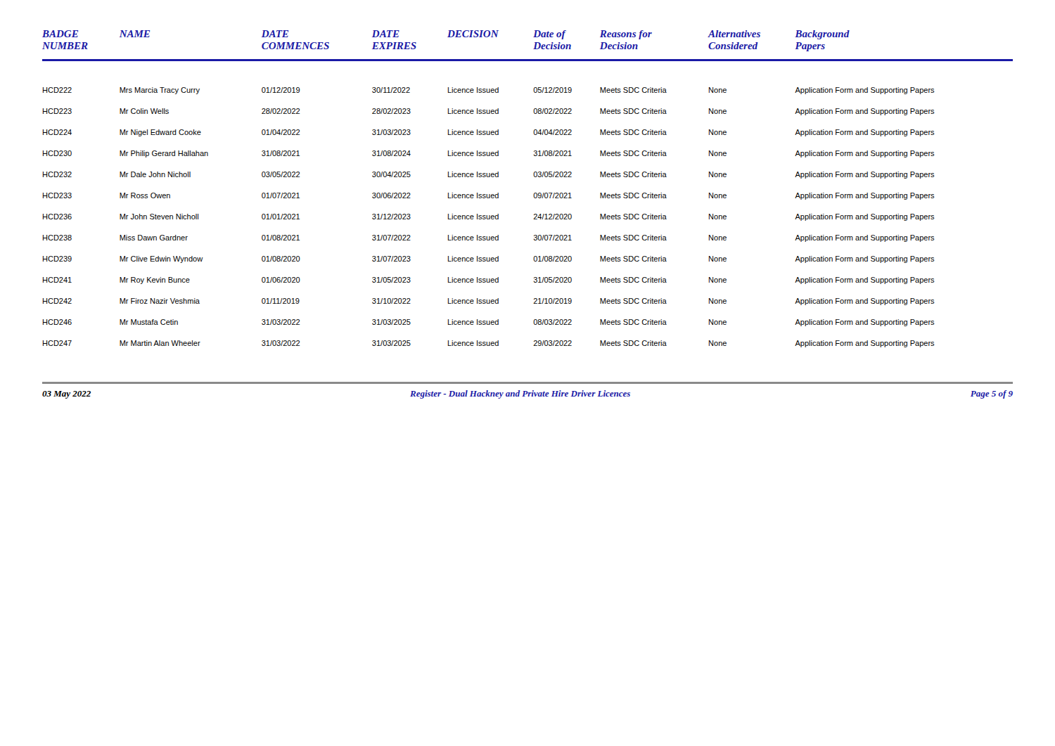| BADGE NUMBER | NAME | DATE COMMENCES | DATE EXPIRES | DECISION | Date of Decision | Reasons for Decision | Alternatives Considered | Background Papers |
| --- | --- | --- | --- | --- | --- | --- | --- | --- |
| HCD222 | Mrs Marcia Tracy Curry | 01/12/2019 | 30/11/2022 | Licence Issued | 05/12/2019 | Meets SDC Criteria | None | Application Form and Supporting Papers |
| HCD223 | Mr Colin Wells | 28/02/2022 | 28/02/2023 | Licence Issued | 08/02/2022 | Meets SDC Criteria | None | Application Form and Supporting Papers |
| HCD224 | Mr Nigel Edward Cooke | 01/04/2022 | 31/03/2023 | Licence Issued | 04/04/2022 | Meets SDC Criteria | None | Application Form and Supporting Papers |
| HCD230 | Mr Philip Gerard Hallahan | 31/08/2021 | 31/08/2024 | Licence Issued | 31/08/2021 | Meets SDC Criteria | None | Application Form and Supporting Papers |
| HCD232 | Mr Dale John Nicholl | 03/05/2022 | 30/04/2025 | Licence Issued | 03/05/2022 | Meets SDC Criteria | None | Application Form and Supporting Papers |
| HCD233 | Mr Ross Owen | 01/07/2021 | 30/06/2022 | Licence Issued | 09/07/2021 | Meets SDC Criteria | None | Application Form and Supporting Papers |
| HCD236 | Mr John Steven Nicholl | 01/01/2021 | 31/12/2023 | Licence Issued | 24/12/2020 | Meets SDC Criteria | None | Application Form and Supporting Papers |
| HCD238 | Miss Dawn Gardner | 01/08/2021 | 31/07/2022 | Licence Issued | 30/07/2021 | Meets SDC Criteria | None | Application Form and Supporting Papers |
| HCD239 | Mr Clive Edwin Wyndow | 01/08/2020 | 31/07/2023 | Licence Issued | 01/08/2020 | Meets SDC Criteria | None | Application Form and Supporting Papers |
| HCD241 | Mr Roy Kevin Bunce | 01/06/2020 | 31/05/2023 | Licence Issued | 31/05/2020 | Meets SDC Criteria | None | Application Form and Supporting Papers |
| HCD242 | Mr Firoz Nazir Veshmia | 01/11/2019 | 31/10/2022 | Licence Issued | 21/10/2019 | Meets SDC Criteria | None | Application Form and Supporting Papers |
| HCD246 | Mr Mustafa Cetin | 31/03/2022 | 31/03/2025 | Licence Issued | 08/03/2022 | Meets SDC Criteria | None | Application Form and Supporting Papers |
| HCD247 | Mr Martin Alan Wheeler | 31/03/2022 | 31/03/2025 | Licence Issued | 29/03/2022 | Meets SDC Criteria | None | Application Form and Supporting Papers |
03 May 2022
Register - Dual Hackney and Private Hire Driver Licences
Page 5 of 9